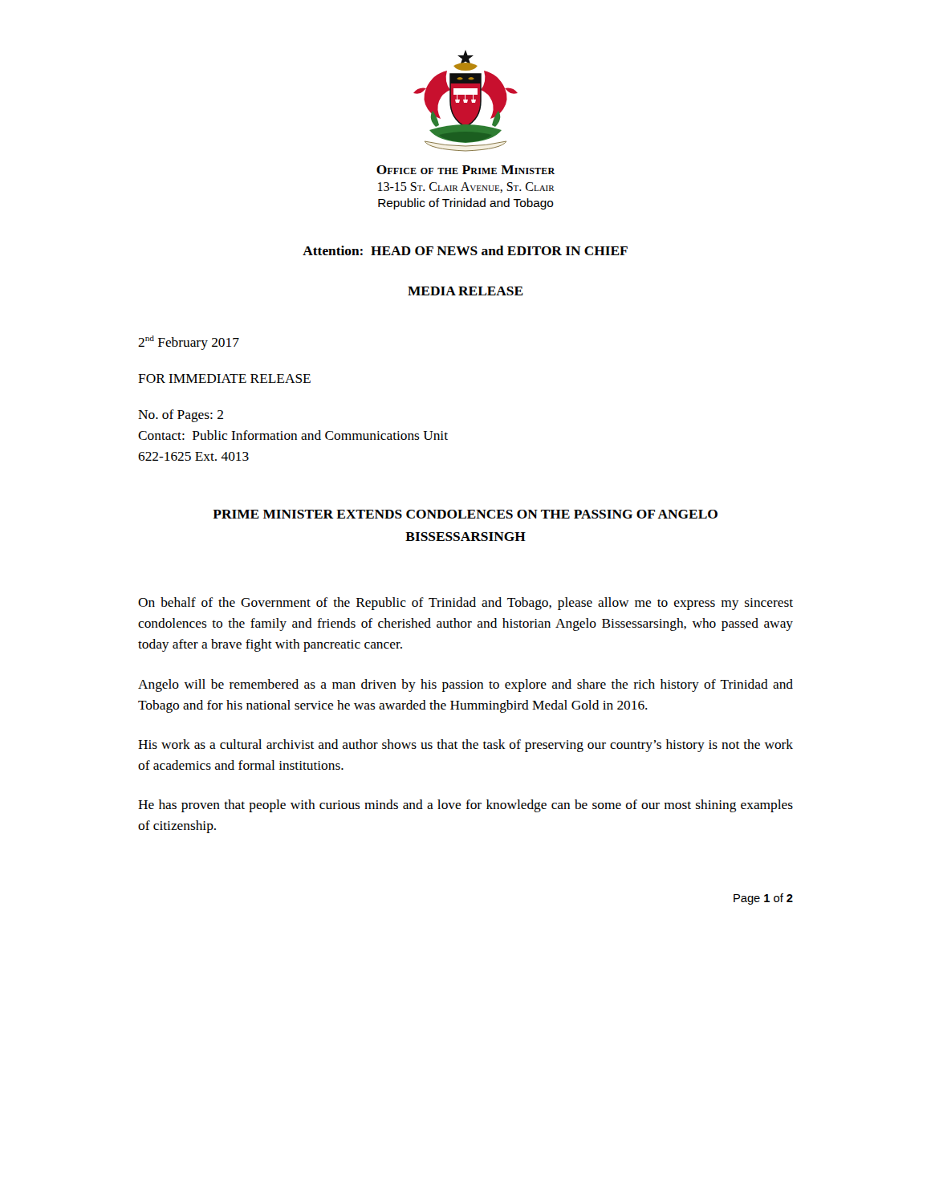Office of the Prime Minister
13-15 St. Clair Avenue, St. Clair
Republic of Trinidad and Tobago
Attention: HEAD OF NEWS and EDITOR IN CHIEF
MEDIA RELEASE
2nd February 2017
FOR IMMEDIATE RELEASE
No. of Pages: 2
Contact: Public Information and Communications Unit
622-1625 Ext. 4013
Prime Minister extends condolences on the passing of Angelo Bissessarsingh
On behalf of the Government of the Republic of Trinidad and Tobago, please allow me to express my sincerest condolences to the family and friends of cherished author and historian Angelo Bissessarsingh, who passed away today after a brave fight with pancreatic cancer.
Angelo will be remembered as a man driven by his passion to explore and share the rich history of Trinidad and Tobago and for his national service he was awarded the Hummingbird Medal Gold in 2016.
His work as a cultural archivist and author shows us that the task of preserving our country’s history is not the work of academics and formal institutions.
He has proven that people with curious minds and a love for knowledge can be some of our most shining examples of citizenship.
Page 1 of 2